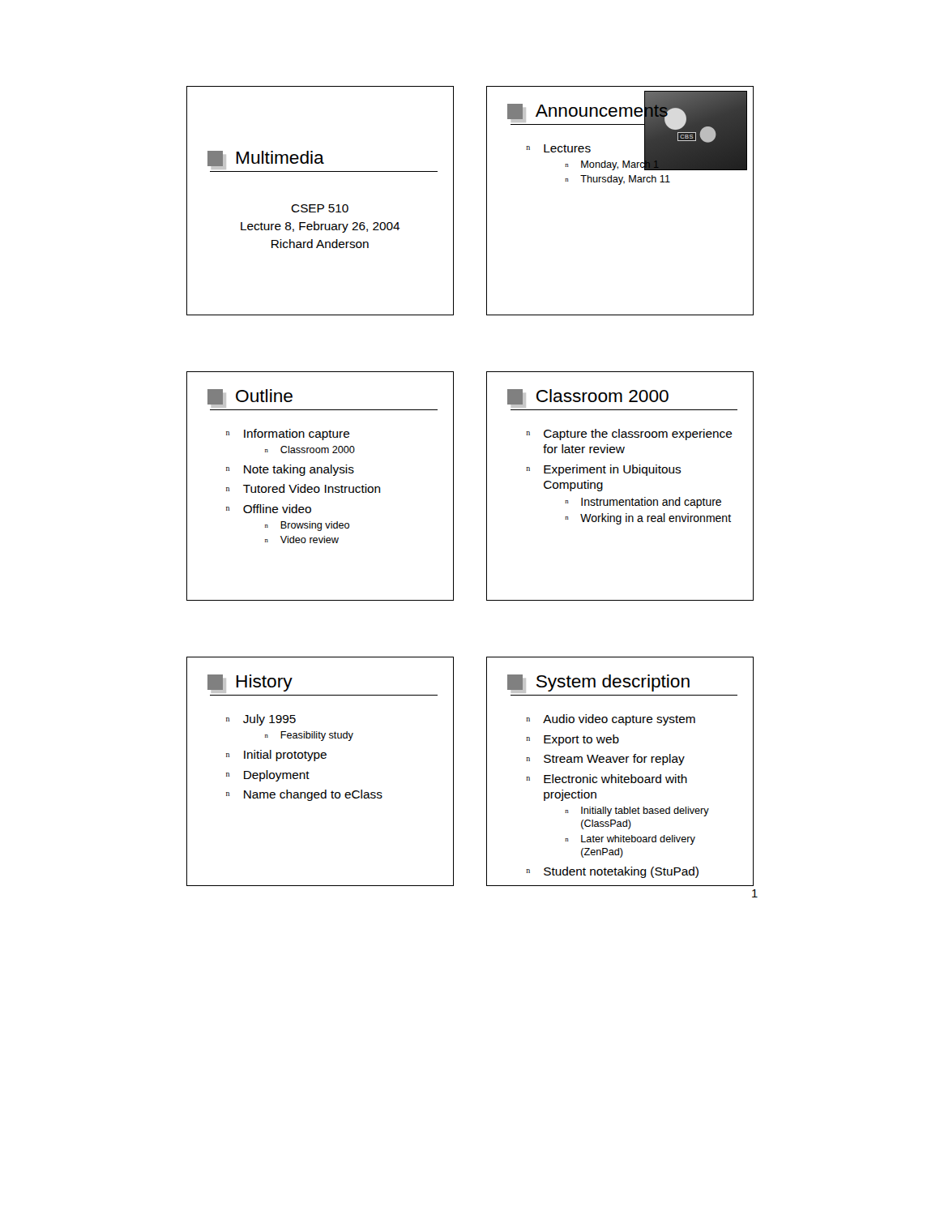Multimedia
CSEP 510
Lecture 8, February 26, 2004
Richard Anderson
Announcements
Lectures
Monday, March 1
Thursday, March 11
Outline
Information capture
Classroom 2000
Note taking analysis
Tutored Video Instruction
Offline video
Browsing video
Video review
Classroom 2000
Capture the classroom experience for later review
Experiment in Ubiquitous Computing
Instrumentation and capture
Working in a real environment
History
July 1995
Feasibility study
Initial prototype
Deployment
Name changed to eClass
System description
Audio video capture system
Export to web
Stream Weaver for replay
Electronic whiteboard with projection
Initially tablet based delivery (ClassPad)
Later whiteboard delivery (ZenPad)
Student notetaking (StuPad)
Extended whiteboard
1